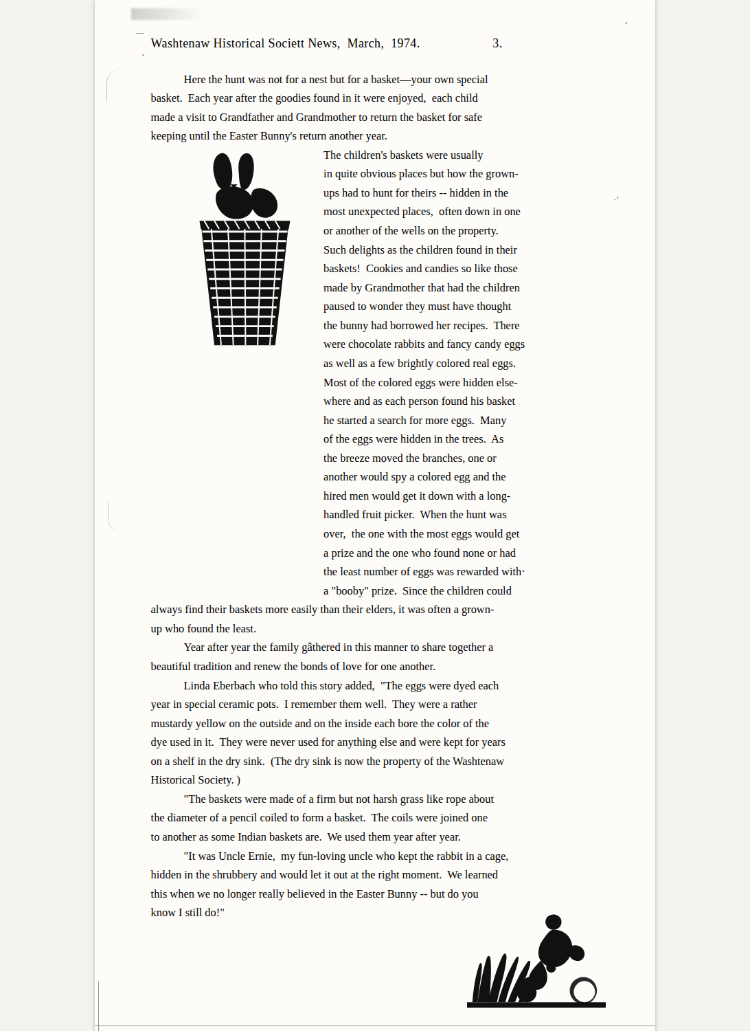—
′
·’
‘
Washtenaw Historical Societt News, March, 1974.3.
Here the hunt was not for a nest but for a basket—your own special
basket. Each year after the goodies found in it were enjoyed, each child
made a visit to Grandfather and Grandmother to return the basket for safe
keeping until the Easter Bunny's return another year.
The children's baskets were usually
in quite obvious places but how the grown-
ups had to hunt for theirs -- hidden in the
most unexpected places, often down in one
or another of the wells on the property.
Such delights as the children found in their
baskets! Cookies and candies so like those
made by Grandmother that had the children
paused to wonder they must have thought
the bunny had borrowed her recipes. There
were chocolate rabbits and fancy candy eggs
as well as a few brightly colored real eggs.
Most of the colored eggs were hidden else-
where and as each person found his basket
he started a search for more eggs. Many
of the eggs were hidden in the trees. As
the breeze moved the branches, one or
another would spy a colored egg and the
hired men would get it down with a long-
handled fruit picker. When the hunt was
over, the one with the most eggs would get
a prize and the one who found none or had
the least number of eggs was rewarded with·
a "booby" prize. Since the children could
always find their baskets more easily than their elders, it was often a grown-
up who found the least.
Year after year the family gâthered in this manner to share together a
beautiful tradition and renew the bonds of love for one another.
Linda Eberbach who told this story added, "The eggs were dyed each
year in special ceramic pots. I remember them well. They were a rather
mustardy yellow on the outside and on the inside each bore the color of the
dye used in it. They were never used for anything else and were kept for years
on a shelf in the dry sink. (The dry sink is now the property of the Washtenaw
Historical Society. )
"The baskets were made of a firm but not harsh grass like rope about
the diameter of a pencil coiled to form a basket. The coils were joined one
to another as some Indian baskets are. We used them year after year.
"It was Uncle Ernie, my fun-loving uncle who kept the rabbit in a cage,
hidden in the shrubbery and would let it out at the right moment. We learned
this when we no longer really believed in the Easter Bunny -- but do you
know I still do!"